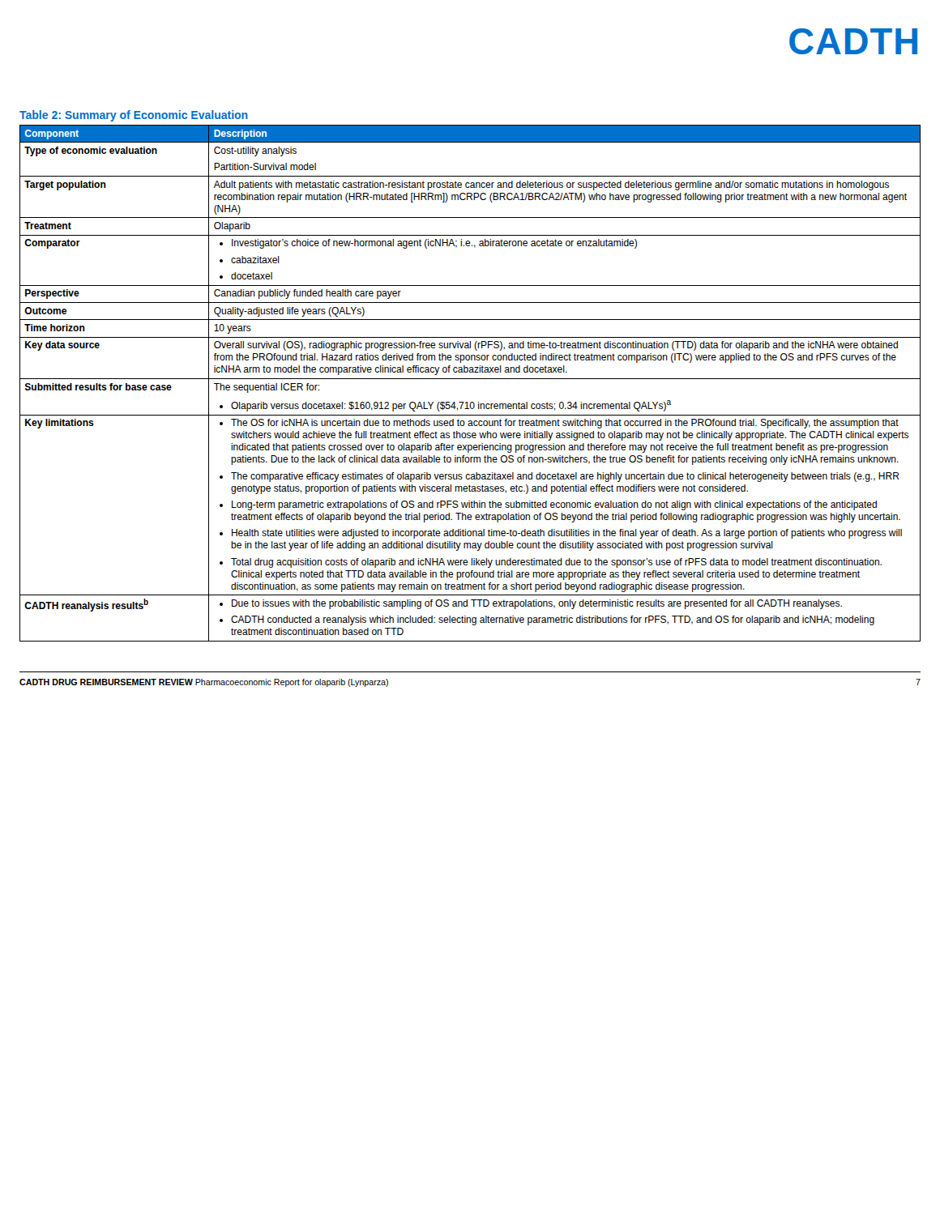CADTH
Table 2: Summary of Economic Evaluation
| Component | Description |
| --- | --- |
| Type of economic evaluation | Cost-utility analysis Partition-Survival model |
| Target population | Adult patients with metastatic castration-resistant prostate cancer and deleterious or suspected deleterious germline and/or somatic mutations in homologous recombination repair mutation (HRR-mutated [HRRm]) mCRPC (BRCA1/BRCA2/ATM) who have progressed following prior treatment with a new hormonal agent (NHA) |
| Treatment | Olaparib |
| Comparator | Investigator’s choice of new-hormonal agent (icNHA; i.e., abiraterone acetate or enzalutamide) cabazitaxel docetaxel |
| Perspective | Canadian publicly funded health care payer |
| Outcome | Quality-adjusted life years (QALYs) |
| Time horizon | 10 years |
| Key data source | Overall survival (OS), radiographic progression-free survival (rPFS), and time-to-treatment discontinuation (TTD) data for olaparib and the icNHA were obtained from the PROfound trial. Hazard ratios derived from the sponsor conducted indirect treatment comparison (ITC) were applied to the OS and rPFS curves of the icNHA arm to model the comparative clinical efficacy of cabazitaxel and docetaxel. |
| Submitted results for base case | The sequential ICER for: Olaparib versus docetaxel: $160,912 per QALY ($54,710 incremental costs; 0.34 incremental QALYs) a |
| Key limitations | The OS for icNHA is uncertain due to methods used to account for treatment switching that occurred in the PROfound trial. Specifically, the assumption that switchers would achieve the full treatment effect as those who were initially assigned to olaparib may not be clinically appropriate. The CADTH clinical experts indicated that patients crossed over to olaparib after experiencing progression and therefore may not receive the full treatment benefit as pre-progression patients. Due to the lack of clinical data available to inform the OS of non-switchers, the true OS benefit for patients receiving only icNHA remains unknown. The comparative efficacy estimates of olaparib versus cabazitaxel and docetaxel are highly uncertain due to clinical heterogeneity between trials (e.g., HRR genotype status, proportion of patients with visceral metastases, etc.) and potential effect modifiers were not considered. Long-term parametric extrapolations of OS and rPFS within the submitted economic evaluation do not align with clinical expectations of the anticipated treatment effects of olaparib beyond the trial period. The extrapolation of OS beyond the trial period following radiographic progression was highly uncertain. Health state utilities were adjusted to incorporate additional time-to-death disutilities in the final year of death. As a large portion of patients who progress will be in the last year of life adding an additional disutility may double count the disutility associated with post progression survival Total drug acquisition costs of olaparib and icNHA were likely underestimated due to the sponsor’s use of rPFS data to model treatment discontinuation. Clinical experts noted that TTD data available in the profound trial are more appropriate as they reflect several criteria used to determine treatment discontinuation, as some patients may remain on treatment for a short period beyond radiographic disease progression. |
| CADTH reanalysis results b | Due to issues with the probabilistic sampling of OS and TTD extrapolations, only deterministic results are presented for all CADTH reanalyses. CADTH conducted a reanalysis which included: selecting alternative parametric distributions for rPFS, TTD, and OS for olaparib and icNHA; modeling treatment discontinuation based on TTD |
CADTH DRUG REIMBURSEMENT REVIEW Pharmacoeconomic Report for olaparib (Lynparza)
7